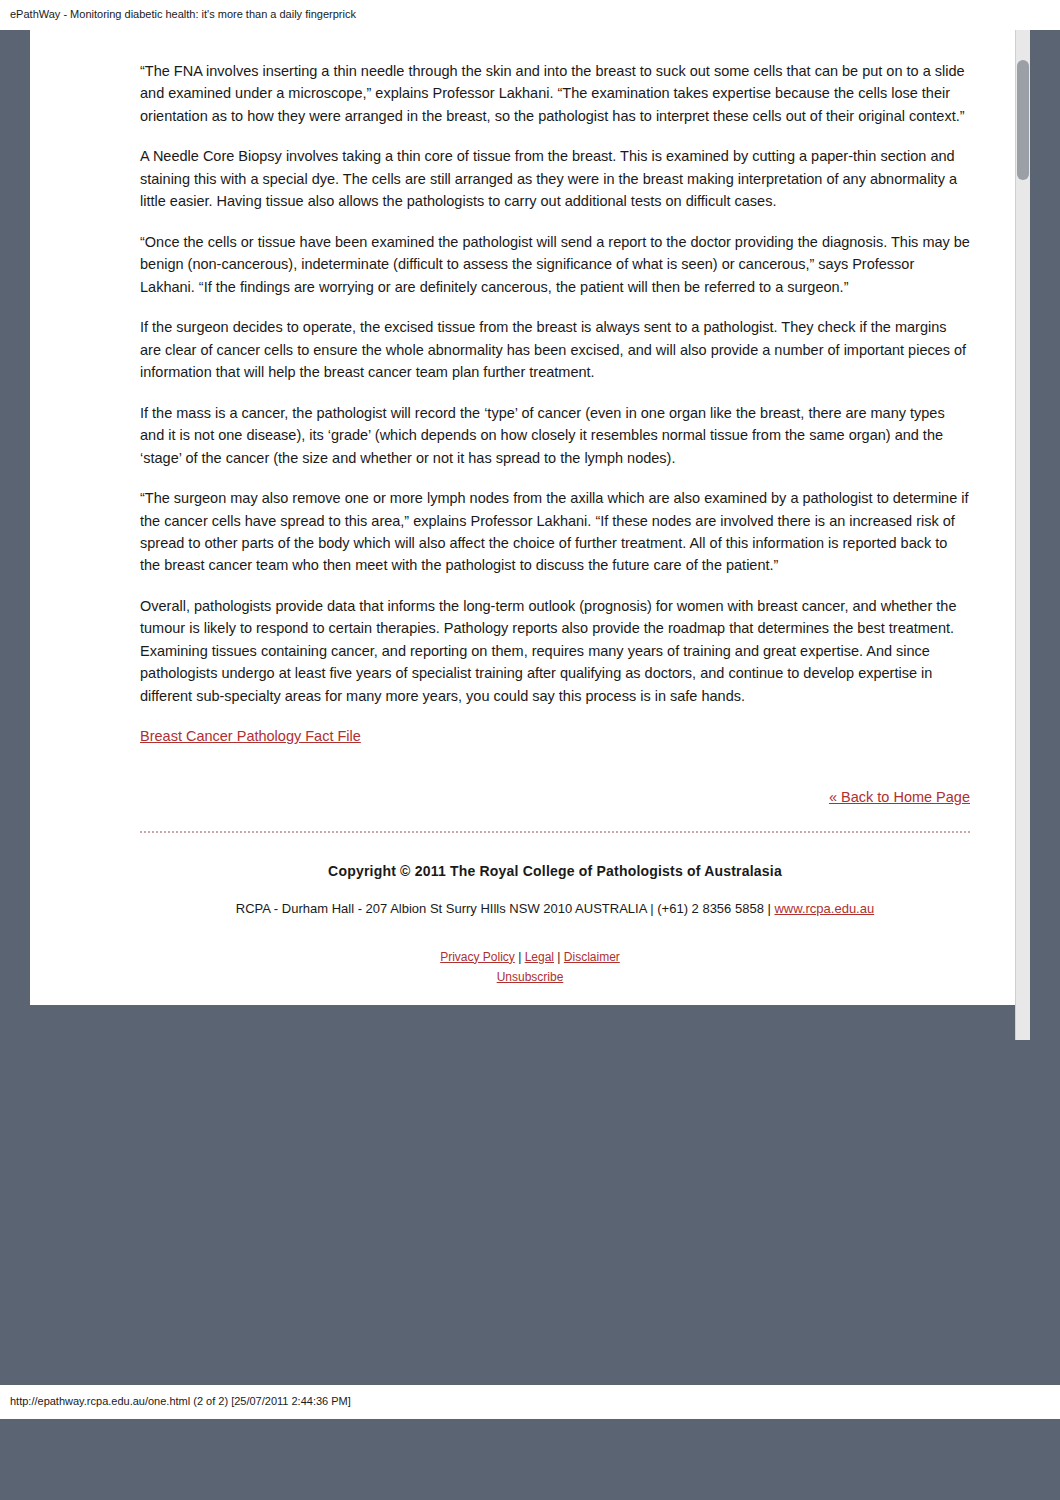ePathWay - Monitoring diabetic health: it's more than a daily fingerprick
“The FNA involves inserting a thin needle through the skin and into the breast to suck out some cells that can be put on to a slide and examined under a microscope,” explains Professor Lakhani. “The examination takes expertise because the cells lose their orientation as to how they were arranged in the breast, so the pathologist has to interpret these cells out of their original context.”
A Needle Core Biopsy involves taking a thin core of tissue from the breast. This is examined by cutting a paper-thin section and staining this with a special dye. The cells are still arranged as they were in the breast making interpretation of any abnormality a little easier. Having tissue also allows the pathologists to carry out additional tests on difficult cases.
“Once the cells or tissue have been examined the pathologist will send a report to the doctor providing the diagnosis. This may be benign (non-cancerous), indeterminate (difficult to assess the significance of what is seen) or cancerous,” says Professor Lakhani. “If the findings are worrying or are definitely cancerous, the patient will then be referred to a surgeon.”
If the surgeon decides to operate, the excised tissue from the breast is always sent to a pathologist. They check if the margins are clear of cancer cells to ensure the whole abnormality has been excised, and will also provide a number of important pieces of information that will help the breast cancer team plan further treatment.
If the mass is a cancer, the pathologist will record the ‘type’ of cancer (even in one organ like the breast, there are many types and it is not one disease), its ‘grade’ (which depends on how closely it resembles normal tissue from the same organ) and the ‘stage’ of the cancer (the size and whether or not it has spread to the lymph nodes).
“The surgeon may also remove one or more lymph nodes from the axilla which are also examined by a pathologist to determine if the cancer cells have spread to this area,” explains Professor Lakhani. “If these nodes are involved there is an increased risk of spread to other parts of the body which will also affect the choice of further treatment. All of this information is reported back to the breast cancer team who then meet with the pathologist to discuss the future care of the patient.”
Overall, pathologists provide data that informs the long-term outlook (prognosis) for women with breast cancer, and whether the tumour is likely to respond to certain therapies. Pathology reports also provide the roadmap that determines the best treatment. Examining tissues containing cancer, and reporting on them, requires many years of training and great expertise. And since pathologists undergo at least five years of specialist training after qualifying as doctors, and continue to develop expertise in different sub-specialty areas for many more years, you could say this process is in safe hands.
Breast Cancer Pathology Fact File
« Back to Home Page
Copyright © 2011 The Royal College of Pathologists of Australasia
RCPA - Durham Hall - 207 Albion St Surry HIlls NSW 2010 AUSTRALIA | (+61) 2 8356 5858 | www.rcpa.edu.au
Privacy Policy | Legal | Disclaimer
Unsubscribe
http://epathway.rcpa.edu.au/one.html (2 of 2) [25/07/2011 2:44:36 PM]